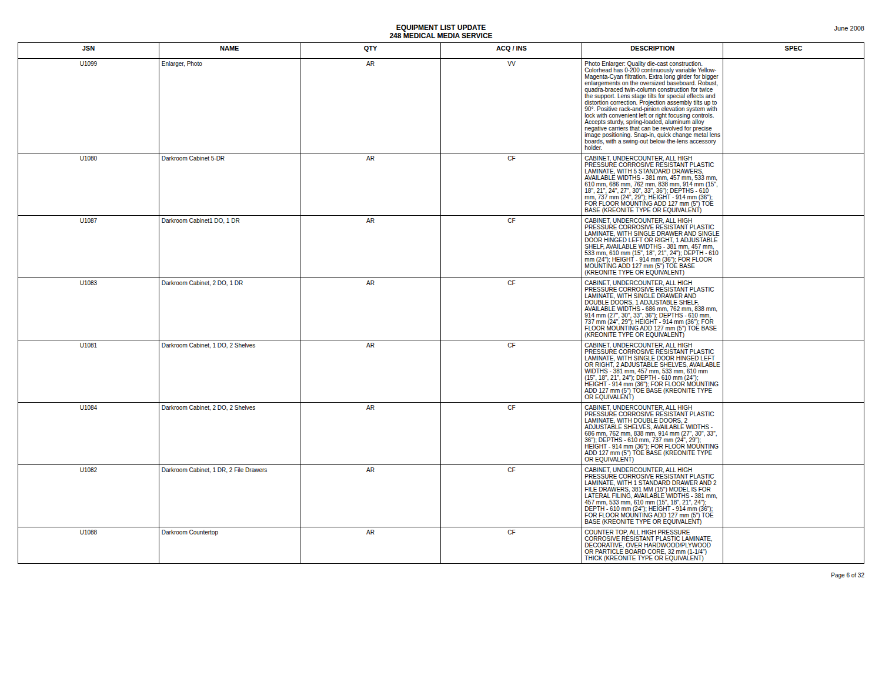EQUIPMENT LIST UPDATE
248 MEDICAL MEDIA SERVICE
June 2008
| JSN | NAME | QTY | ACQ / INS | DESCRIPTION | SPEC |
| --- | --- | --- | --- | --- | --- |
| U1099 | Enlarger, Photo | AR | VV | Photo Enlarger: Quality die-cast construction. Colorhead has 0-200 continuously variable Yellow-Magenta-Cyan filtration. Extra long girder for bigger enlargements on the oversized baseboard. Robust, quadra-braced twin-column construction for twice the support. Lens stage tilts for special effects and distortion correction. Projection assembly tilts up to 90°. Positive rack-and-pinion elevation system with lock with convenient left or right focusing controls. Accepts sturdy, spring-loaded, aluminum alloy negative carriers that can be revolved for precise image positioning. Snap-in, quick change metal lens boards, with a swing-out below-the-lens accessory holder. | |
| U1080 | Darkroom Cabinet 5-DR | AR | CF | CABINET, UNDERCOUNTER, ALL HIGH PRESSURE CORROSIVE RESISTANT PLASTIC LAMINATE, WITH 5 STANDARD DRAWERS, AVAILABLE WIDTHS - 381 mm, 457 mm, 533 mm, 610 mm, 686 mm, 762 mm, 838 mm, 914 mm (15", 18", 21", 24", 27", 30", 33", 36"); DEPTHS - 610 mm, 737 mm (24", 29"); HEIGHT - 914 mm (36"); FOR FLOOR MOUNTING ADD 127 mm (5") TOE BASE (KREONITE TYPE OR EQUIVALENT) | |
| U1087 | Darkroom Cabinet1 DO, 1 DR | AR | CF | CABINET, UNDERCOUNTER, ALL HIGH PRESSURE CORROSIVE RESISTANT PLASTIC LAMINATE, WITH SINGLE DRAWER AND SINGLE DOOR HINGED LEFT OR RIGHT, 1 ADJUSTABLE SHELF, AVAILABLE WIDTHS - 381 mm, 457 mm, 533 mm, 610 mm (15", 18", 21", 24"); DEPTH - 610 mm (24"); HEIGHT - 914 mm (36"); FOR FLOOR MOUNTING ADD 127 mm (5") TOE BASE (KREONITE TYPE OR EQUIVALENT) | |
| U1083 | Darkroom Cabinet, 2 DO, 1 DR | AR | CF | CABINET, UNDERCOUNTER, ALL HIGH PRESSURE CORROSIVE RESISTANT PLASTIC LAMINATE, WITH SINGLE DRAWER AND DOUBLE DOORS, 1 ADJUSTABLE SHELF, AVAILABLE WIDTHS - 686 mm, 762 mm, 838 mm, 914 mm (27", 30", 33", 36"); DEPTHS - 610 mm, 737 mm (24", 29"); HEIGHT - 914 mm (36"); FOR FLOOR MOUNTING ADD 127 mm (5") TOE BASE (KREONITE TYPE OR EQUIVALENT) | |
| U1081 | Darkroom Cabinet, 1 DO, 2 Shelves | AR | CF | CABINET, UNDERCOUNTER, ALL HIGH PRESSURE CORROSIVE RESISTANT PLASTIC LAMINATE, WITH SINGLE DOOR HINGED LEFT OR RIGHT, 2 ADJUSTABLE SHELVES, AVAILABLE WIDTHS - 381 mm, 457 mm, 533 mm, 610 mm (15", 18", 21", 24"); DEPTH - 610 mm (24"); HEIGHT - 914 mm (36"); FOR FLOOR MOUNTING ADD 127 mm (5") TOE BASE (KREONITE TYPE OR EQUIVALENT) | |
| U1084 | Darkroom Cabinet, 2 DO, 2 Shelves | AR | CF | CABINET, UNDERCOUNTER, ALL HIGH PRESSURE CORROSIVE RESISTANT PLASTIC LAMINATE, WITH DOUBLE DOORS, 2 ADJUSTABLE SHELVES, AVAILABLE WIDTHS - 686 mm, 762 mm, 838 mm, 914 mm (27", 30", 33", 36"); DEPTHS - 610 mm, 737 mm (24", 29"); HEIGHT - 914 mm (36"); FOR FLOOR MOUNTING ADD 127 mm (5") TOE BASE (KREONITE TYPE OR EQUIVALENT) | |
| U1082 | Darkroom Cabinet, 1 DR, 2 File Drawers | AR | CF | CABINET, UNDERCOUNTER, ALL HIGH PRESSURE CORROSIVE RESISTANT PLASTIC LAMINATE, WITH 1 STANDARD DRAWER AND 2 FILE DRAWERS, 381 MM (15") MODEL IS FOR LATERAL FILING, AVAILABLE WIDTHS - 381 mm, 457 mm, 533 mm, 610 mm (15", 18", 21", 24"); DEPTH - 610 mm (24"); HEIGHT - 914 mm (36"); FOR FLOOR MOUNTING ADD 127 mm (5") TOE BASE (KREONITE TYPE OR EQUIVALENT) | |
| U1088 | Darkroom Countertop | AR | CF | COUNTER TOP, ALL HIGH PRESSURE CORROSIVE RESISTANT PLASTIC LAMINATE, DECORATIVE, OVER HARDWOOD/PLYWOOD OR PARTICLE BOARD CORE, 32 mm (1-1/4") THICK (KREONITE TYPE OR EQUIVALENT) | |
Page 6 of 32